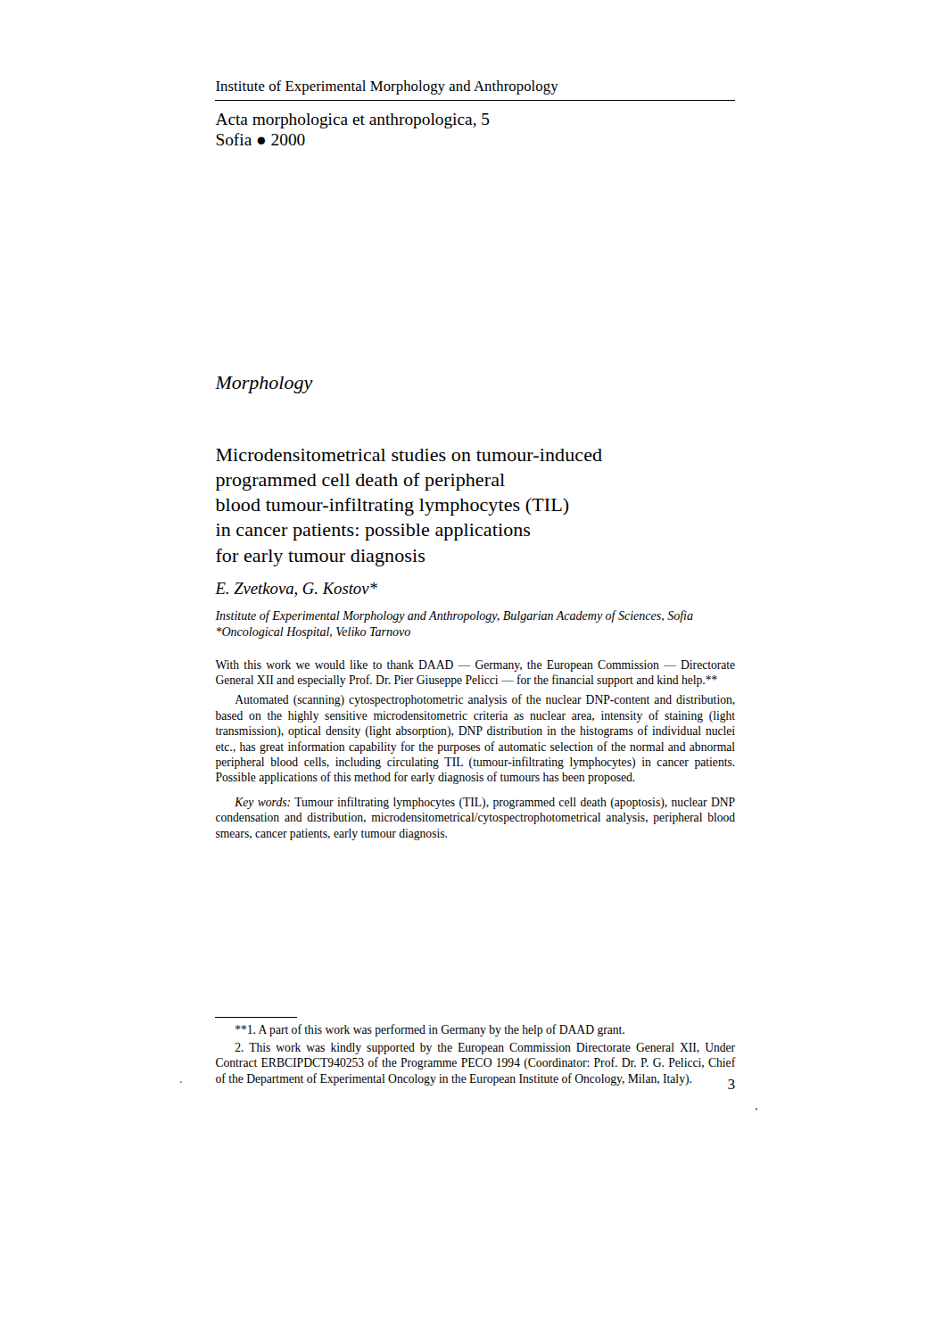Institute of Experimental Morphology and Anthropology
Acta morphologica et anthropologica, 5Sofia ● 2000
Morphology
Microdensitometrical studies on tumour-induced
programmed cell death of peripheral
blood tumour-infiltrating lymphocytes (TIL)
in cancer patients: possible applications
for early tumour diagnosis
E. Zvetkova, G. Kostov*
Institute of Experimental Morphology and Anthropology, Bulgarian Academy of Sciences, Sofia
*Oncological Hospital, Veliko Tarnovo
With this work we would like to thank DAAD — Germany, the European Commission — Directorate General XII and especially Prof. Dr. Pier Giuseppe Pelicci — for the financial support and kind help.**
Automated (scanning) cytospectrophotometric analysis of the nuclear DNP-content and distribution, based on the highly sensitive microdensitometric criteria as nuclear area, intensity of staining (light transmission), optical density (light absorption), DNP distribution in the histograms of individual nuclei etc., has great information capability for the purposes of automatic selection of the normal and abnormal peripheral blood cells, including circulating TIL (tumour-infiltrating lymphocytes) in cancer patients. Possible applications of this method for early diagnosis of tumours has been proposed.
Key words: Tumour infiltrating lymphocytes (TIL), programmed cell death (apoptosis), nuclear DNP condensation and distribution, microdensitometrical/cytospectrophotometrical analysis, peripheral blood smears, cancer patients, early tumour diagnosis.
**1. A part of this work was performed in Germany by the help of DAAD grant.
2. This work was kindly supported by the European Commission Directorate General XII, Under Contract ERBCIPDCT940253 of the Programme PECO 1994 (Coordinator: Prof. Dr. P. G. Pelicci, Chief of the Department of Experimental Oncology in the European Institute of Oncology, Milan, Italy).
3
·
’